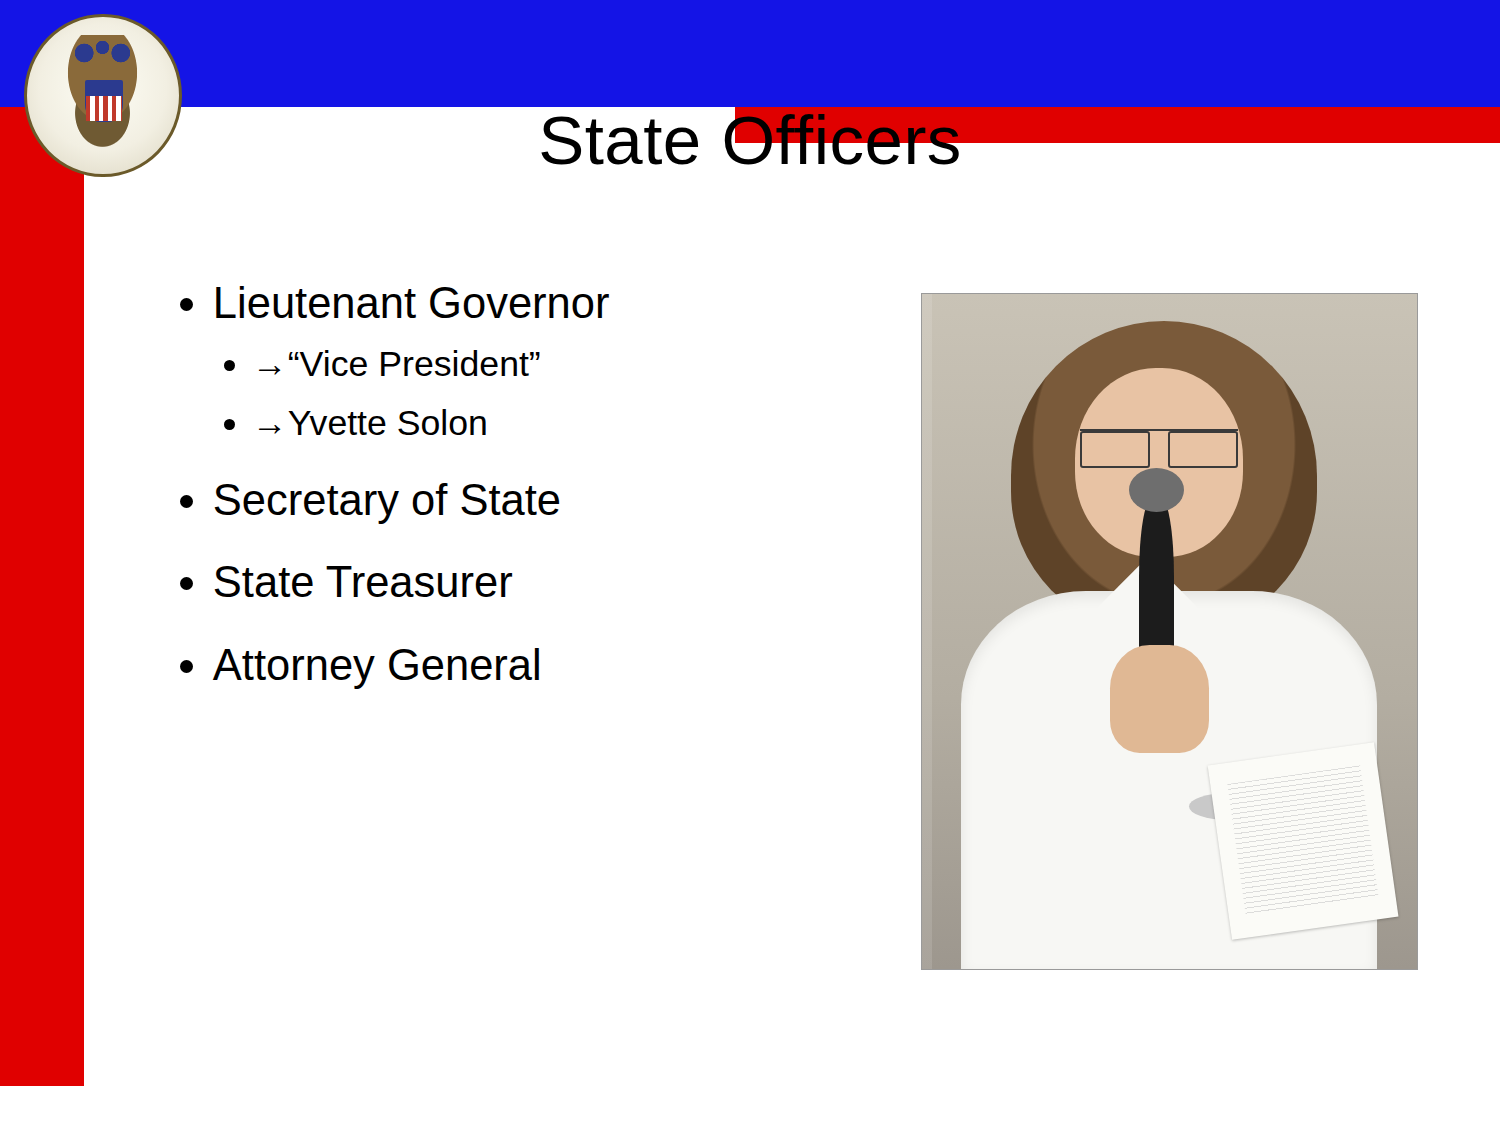State Officers
Lieutenant Governor
→“Vice President”
→Yvette Solon
Secretary of State
State Treasurer
Attorney General